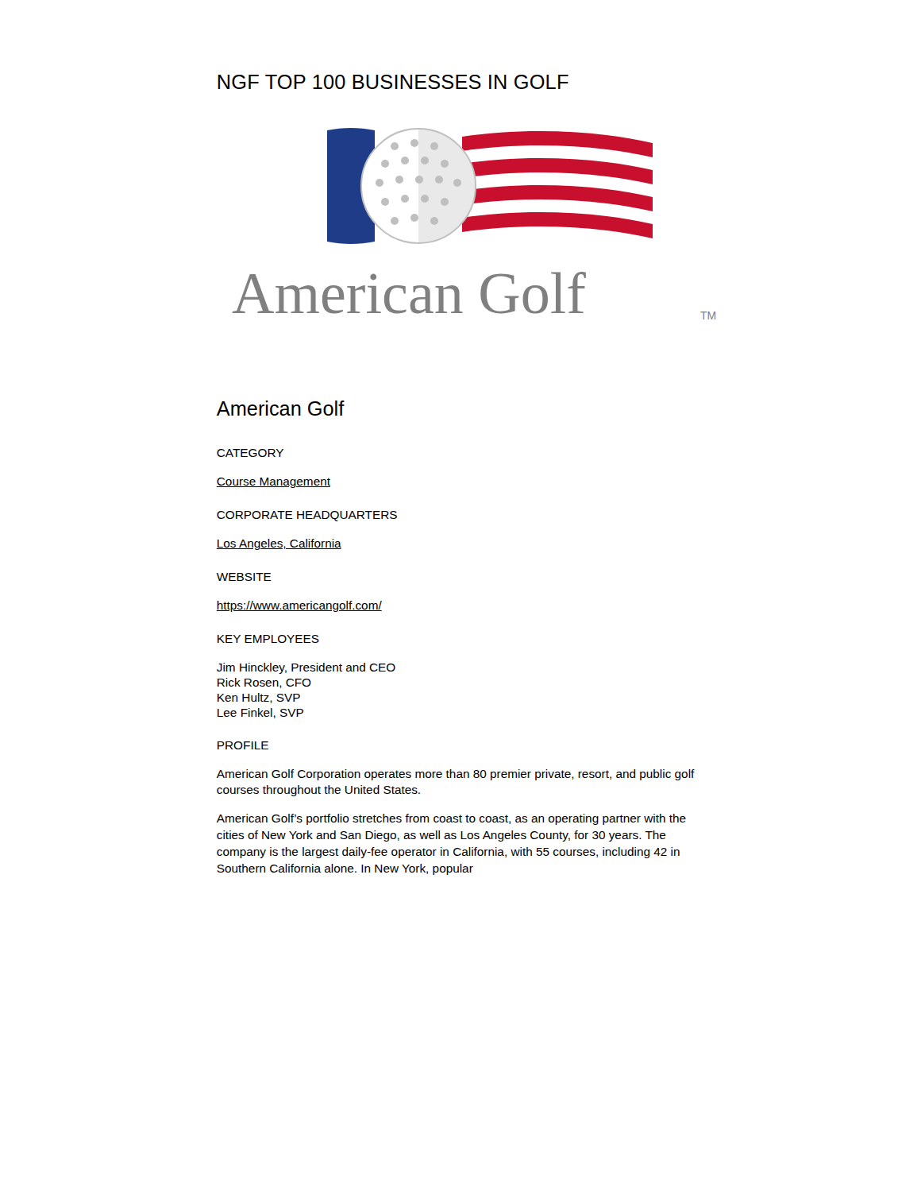NGF TOP 100 BUSINESSES IN GOLF
American Golf TM
American Golf
CATEGORY
Course Management
CORPORATE HEADQUARTERS
Los Angeles, California
WEBSITE
https://www.americangolf.com/
KEY EMPLOYEES
Jim Hinckley, President and CEO
Rick Rosen, CFO
Ken Hultz, SVP
Lee Finkel, SVP
PROFILE
American Golf Corporation operates more than 80 premier private, resort, and public golf courses throughout the United States.
American Golf’s portfolio stretches from coast to coast, as an operating partner with the cities of New York and San Diego, as well as Los Angeles County, for 30 years. The company is the largest daily-fee operator in California, with 55 courses, including 42 in Southern California alone. In New York, popular